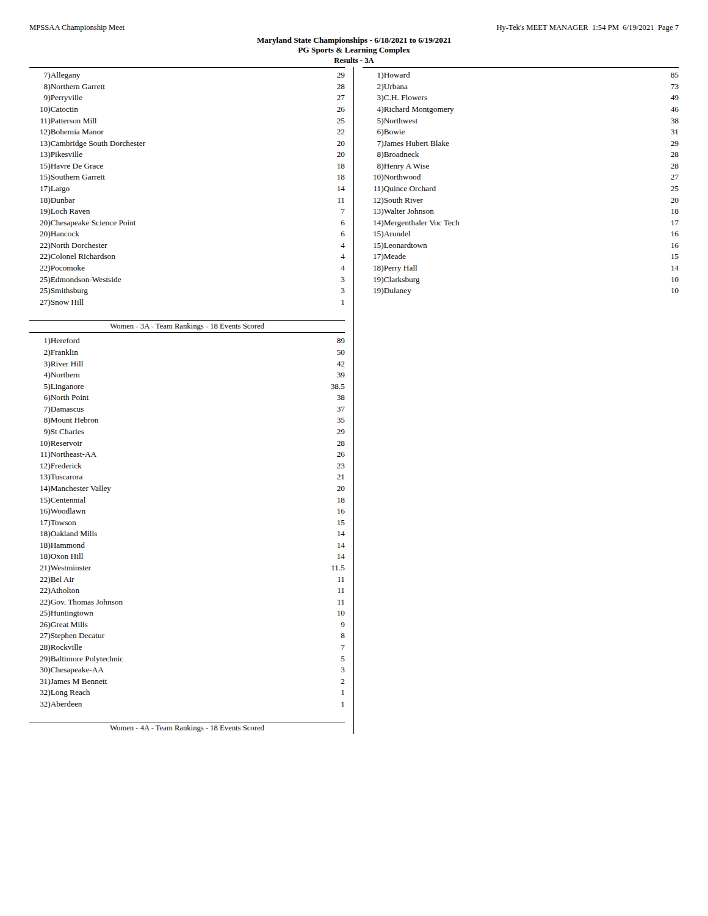MPSSAA Championship Meet
Hy-Tek's MEET MANAGER 1:54 PM 6/19/2021 Page 7
Maryland State Championships - 6/18/2021 to 6/19/2021
PG Sports & Learning Complex
Results - 3A
| 7) | Allegany | 29 |
| 8) | Northern Garrett | 28 |
| 9) | Perryville | 27 |
| 10) | Catoctin | 26 |
| 11) | Patterson Mill | 25 |
| 12) | Bohemia Manor | 22 |
| 13) | Cambridge South Dorchester | 20 |
| 13) | Pikesville | 20 |
| 15) | Havre De Grace | 18 |
| 15) | Southern Garrett | 18 |
| 17) | Largo | 14 |
| 18) | Dunbar | 11 |
| 19) | Loch Raven | 7 |
| 20) | Chesapeake Science Point | 6 |
| 20) | Hancock | 6 |
| 22) | North Dorchester | 4 |
| 22) | Colonel Richardson | 4 |
| 22) | Pocomoke | 4 |
| 25) | Edmondson-Westside | 3 |
| 25) | Smithsburg | 3 |
| 27) | Snow Hill | 1 |
Women - 3A - Team Rankings - 18 Events Scored
| 1) | Hereford | 89 |
| 2) | Franklin | 50 |
| 3) | River Hill | 42 |
| 4) | Northern | 39 |
| 5) | Linganore | 38.5 |
| 6) | North Point | 38 |
| 7) | Damascus | 37 |
| 8) | Mount Hebron | 35 |
| 9) | St Charles | 29 |
| 10) | Reservoir | 28 |
| 11) | Northeast-AA | 26 |
| 12) | Frederick | 23 |
| 13) | Tuscarora | 21 |
| 14) | Manchester Valley | 20 |
| 15) | Centennial | 18 |
| 16) | Woodlawn | 16 |
| 17) | Towson | 15 |
| 18) | Oakland Mills | 14 |
| 18) | Hammond | 14 |
| 18) | Oxon Hill | 14 |
| 21) | Westminster | 11.5 |
| 22) | Bel Air | 11 |
| 22) | Atholton | 11 |
| 22) | Gov. Thomas Johnson | 11 |
| 25) | Huntingtown | 10 |
| 26) | Great Mills | 9 |
| 27) | Stephen Decatur | 8 |
| 28) | Rockville | 7 |
| 29) | Baltimore Polytechnic | 5 |
| 30) | Chesapeake-AA | 3 |
| 31) | James M Bennett | 2 |
| 32) | Long Reach | 1 |
| 32) | Aberdeen | 1 |
Women - 4A - Team Rankings - 18 Events Scored
| 1) | Howard | 85 |
| 2) | Urbana | 73 |
| 3) | C.H. Flowers | 49 |
| 4) | Richard Montgomery | 46 |
| 5) | Northwest | 38 |
| 6) | Bowie | 31 |
| 7) | James Hubert Blake | 29 |
| 8) | Broadneck | 28 |
| 8) | Henry A Wise | 28 |
| 10) | Northwood | 27 |
| 11) | Quince Orchard | 25 |
| 12) | South River | 20 |
| 13) | Walter Johnson | 18 |
| 14) | Mergenthaler Voc Tech | 17 |
| 15) | Arundel | 16 |
| 15) | Leonardtown | 16 |
| 17) | Meade | 15 |
| 18) | Perry Hall | 14 |
| 19) | Clarksburg | 10 |
| 19) | Dulaney | 10 |